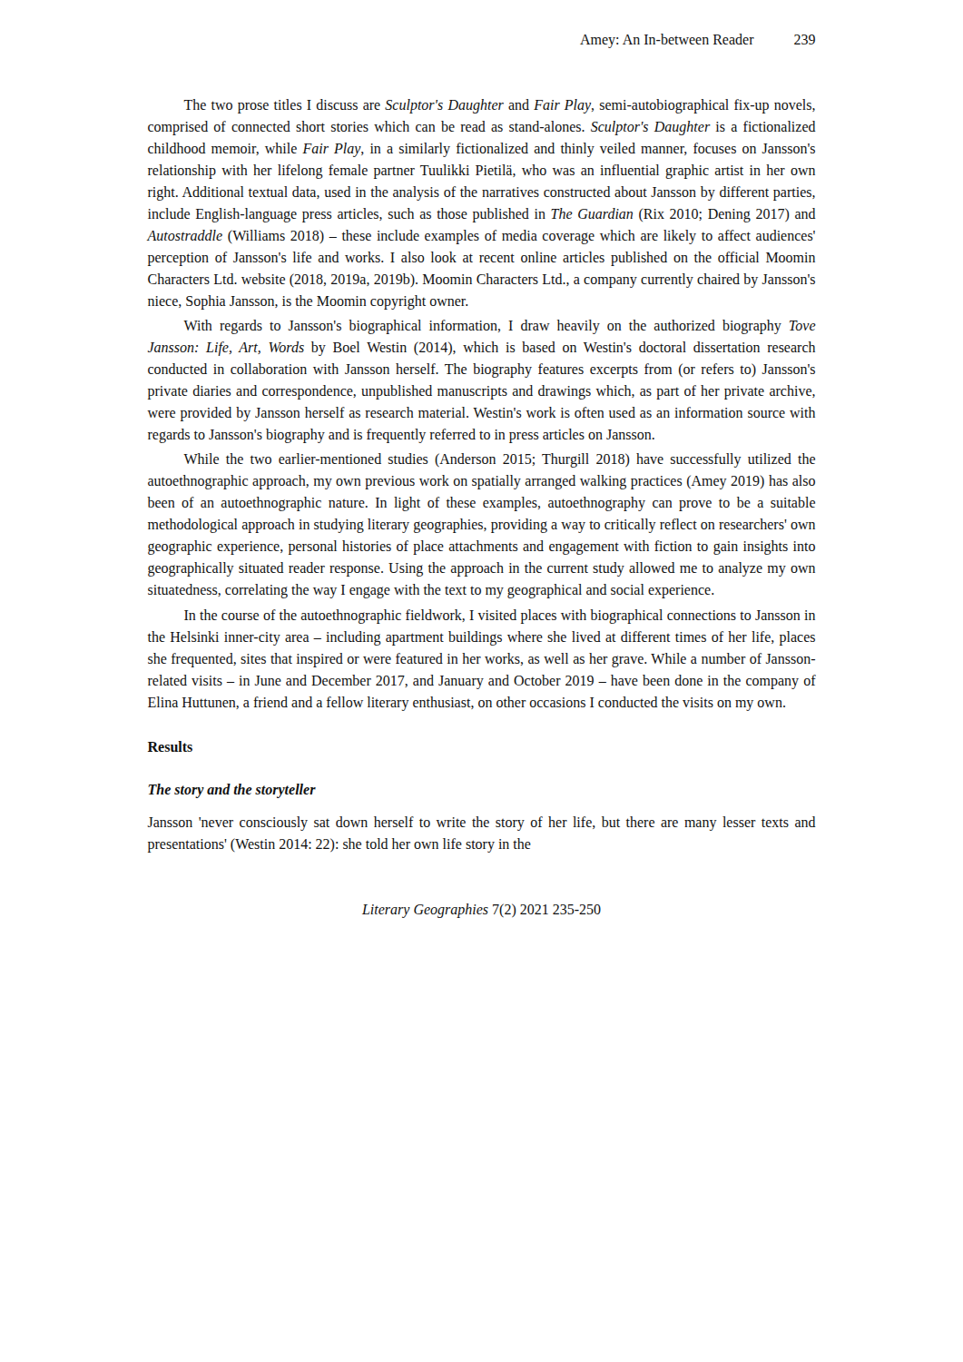Amey: An In-between Reader 239
The two prose titles I discuss are Sculptor's Daughter and Fair Play, semi-autobiographical fix-up novels, comprised of connected short stories which can be read as stand-alones. Sculptor's Daughter is a fictionalized childhood memoir, while Fair Play, in a similarly fictionalized and thinly veiled manner, focuses on Jansson's relationship with her lifelong female partner Tuulikki Pietilä, who was an influential graphic artist in her own right. Additional textual data, used in the analysis of the narratives constructed about Jansson by different parties, include English-language press articles, such as those published in The Guardian (Rix 2010; Dening 2017) and Autostraddle (Williams 2018) – these include examples of media coverage which are likely to affect audiences' perception of Jansson's life and works. I also look at recent online articles published on the official Moomin Characters Ltd. website (2018, 2019a, 2019b). Moomin Characters Ltd., a company currently chaired by Jansson's niece, Sophia Jansson, is the Moomin copyright owner.
With regards to Jansson's biographical information, I draw heavily on the authorized biography Tove Jansson: Life, Art, Words by Boel Westin (2014), which is based on Westin's doctoral dissertation research conducted in collaboration with Jansson herself. The biography features excerpts from (or refers to) Jansson's private diaries and correspondence, unpublished manuscripts and drawings which, as part of her private archive, were provided by Jansson herself as research material. Westin's work is often used as an information source with regards to Jansson's biography and is frequently referred to in press articles on Jansson.
While the two earlier-mentioned studies (Anderson 2015; Thurgill 2018) have successfully utilized the autoethnographic approach, my own previous work on spatially arranged walking practices (Amey 2019) has also been of an autoethnographic nature. In light of these examples, autoethnography can prove to be a suitable methodological approach in studying literary geographies, providing a way to critically reflect on researchers' own geographic experience, personal histories of place attachments and engagement with fiction to gain insights into geographically situated reader response. Using the approach in the current study allowed me to analyze my own situatedness, correlating the way I engage with the text to my geographical and social experience.
In the course of the autoethnographic fieldwork, I visited places with biographical connections to Jansson in the Helsinki inner-city area – including apartment buildings where she lived at different times of her life, places she frequented, sites that inspired or were featured in her works, as well as her grave. While a number of Jansson-related visits – in June and December 2017, and January and October 2019 – have been done in the company of Elina Huttunen, a friend and a fellow literary enthusiast, on other occasions I conducted the visits on my own.
Results
The story and the storyteller
Jansson 'never consciously sat down herself to write the story of her life, but there are many lesser texts and presentations' (Westin 2014: 22): she told her own life story in the
Literary Geographies 7(2) 2021 235-250